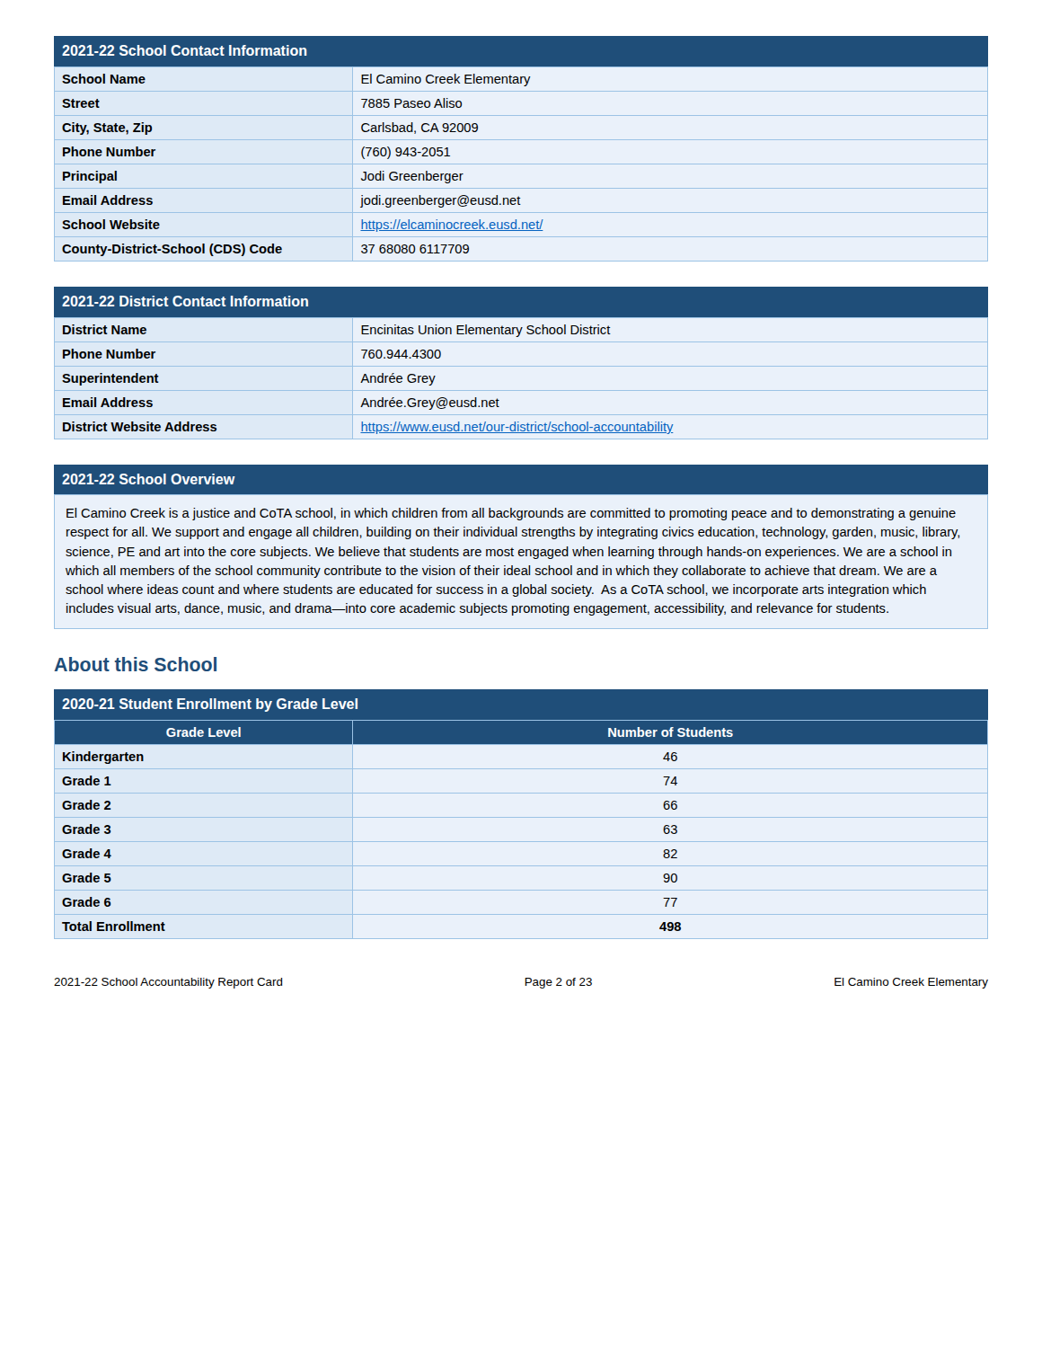2021-22 School Contact Information
| School Name | El Camino Creek Elementary |
| Street | 7885 Paseo Aliso |
| City, State, Zip | Carlsbad, CA 92009 |
| Phone Number | (760) 943-2051 |
| Principal | Jodi Greenberger |
| Email Address | jodi.greenberger@eusd.net |
| School Website | https://elcaminocreek.eusd.net/ |
| County-District-School (CDS) Code | 37 68080 6117709 |
2021-22 District Contact Information
| District Name | Encinitas Union Elementary School District |
| Phone Number | 760.944.4300 |
| Superintendent | Andrée Grey |
| Email Address | Andrée.Grey@eusd.net |
| District Website Address | https://www.eusd.net/our-district/school-accountability |
2021-22 School Overview
El Camino Creek is a justice and CoTA school, in which children from all backgrounds are committed to promoting peace and to demonstrating a genuine respect for all. We support and engage all children, building on their individual strengths by integrating civics education, technology, garden, music, library, science, PE and art into the core subjects. We believe that students are most engaged when learning through hands-on experiences. We are a school in which all members of the school community contribute to the vision of their ideal school and in which they collaborate to achieve that dream. We are a school where ideas count and where students are educated for success in a global society. As a CoTA school, we incorporate arts integration which includes visual arts, dance, music, and drama—into core academic subjects promoting engagement, accessibility, and relevance for students.
About this School
2020-21 Student Enrollment by Grade Level
| Grade Level | Number of Students |
| --- | --- |
| Kindergarten | 46 |
| Grade 1 | 74 |
| Grade 2 | 66 |
| Grade 3 | 63 |
| Grade 4 | 82 |
| Grade 5 | 90 |
| Grade 6 | 77 |
| Total Enrollment | 498 |
2021-22 School Accountability Report Card Page 2 of 23 El Camino Creek Elementary